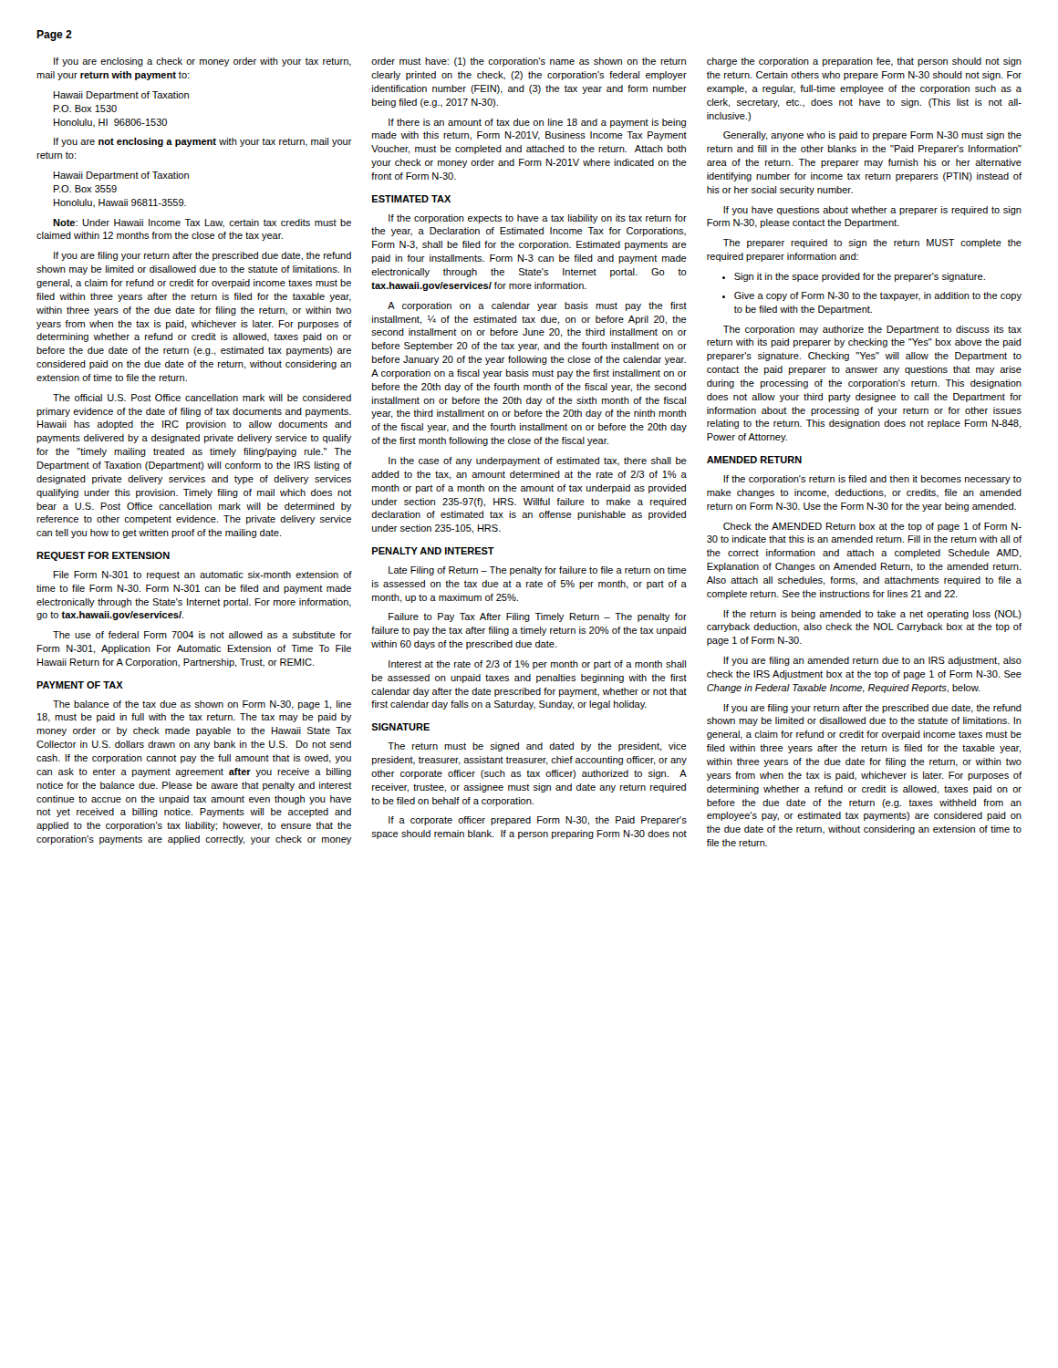Page 2
If you are enclosing a check or money order with your tax return, mail your return with payment to:
Hawaii Department of Taxation
P.O. Box 1530
Honolulu, HI 96806-1530
If you are not enclosing a payment with your tax return, mail your return to:
Hawaii Department of Taxation
P.O. Box 3559
Honolulu, Hawaii 96811-3559.
Note: Under Hawaii Income Tax Law, certain tax credits must be claimed within 12 months from the close of the tax year.
If you are filing your return after the prescribed due date, the refund shown may be limited or disallowed due to the statute of limitations. In general, a claim for refund or credit for overpaid income taxes must be filed within three years after the return is filed for the taxable year, within three years of the due date for filing the return, or within two years from when the tax is paid, whichever is later. For purposes of determining whether a refund or credit is allowed, taxes paid on or before the due date of the return (e.g., estimated tax payments) are considered paid on the due date of the return, without considering an extension of time to file the return.
The official U.S. Post Office cancellation mark will be considered primary evidence of the date of filing of tax documents and payments. Hawaii has adopted the IRC provision to allow documents and payments delivered by a designated private delivery service to qualify for the "timely mailing treated as timely filing/paying rule." The Department of Taxation (Department) will conform to the IRS listing of designated private delivery services and type of delivery services qualifying under this provision. Timely filing of mail which does not bear a U.S. Post Office cancellation mark will be determined by reference to other competent evidence. The private delivery service can tell you how to get written proof of the mailing date.
Request for Extension
File Form N-301 to request an automatic six-month extension of time to file Form N-30. Form N-301 can be filed and payment made electronically through the State's Internet portal. For more information, go to tax.hawaii.gov/eservices/.
The use of federal Form 7004 is not allowed as a substitute for Form N-301, Application For Automatic Extension of Time To File Hawaii Return for A Corporation, Partnership, Trust, or REMIC.
Payment of Tax
The balance of the tax due as shown on Form N-30, page 1, line 18, must be paid in full with the tax return. The tax may be paid by money order or by check made payable to the Hawaii State Tax Collector in U.S. dollars drawn on any bank in the U.S. Do not send cash. If the corporation cannot pay the full amount that is owed, you can ask to enter a payment agreement after you receive a billing notice for the balance due. Please be aware that penalty and interest continue to accrue on the unpaid tax amount even though you have not yet received a billing notice. Payments will be accepted and applied to the corporation's tax liability; however, to ensure that the corporation's payments are applied correctly, your check or money order must have: (1) the corporation's name as shown on the return clearly printed on the check, (2) the corporation's federal employer identification number (FEIN), and (3) the tax year and form number being filed (e.g., 2017 N-30).
If there is an amount of tax due on line 18 and a payment is being made with this return, Form N-201V, Business Income Tax Payment Voucher, must be completed and attached to the return. Attach both your check or money order and Form N-201V where indicated on the front of Form N-30.
Estimated Tax
If the corporation expects to have a tax liability on its tax return for the year, a Declaration of Estimated Income Tax for Corporations, Form N-3, shall be filed for the corporation. Estimated payments are paid in four installments. Form N-3 can be filed and payment made electronically through the State's Internet portal. Go to tax.hawaii.gov/eservices/ for more information.
A corporation on a calendar year basis must pay the first installment, ¼ of the estimated tax due, on or before April 20, the second installment on or before June 20, the third installment on or before September 20 of the tax year, and the fourth installment on or before January 20 of the year following the close of the calendar year. A corporation on a fiscal year basis must pay the first installment on or before the 20th day of the fourth month of the fiscal year, the second installment on or before the 20th day of the sixth month of the fiscal year, the third installment on or before the 20th day of the ninth month of the fiscal year, and the fourth installment on or before the 20th day of the first month following the close of the fiscal year.
In the case of any underpayment of estimated tax, there shall be added to the tax, an amount determined at the rate of 2/3 of 1% a month or part of a month on the amount of tax underpaid as provided under section 235-97(f), HRS. Willful failure to make a required declaration of estimated tax is an offense punishable as provided under section 235-105, HRS.
Penalty and Interest
Late Filing of Return – The penalty for failure to file a return on time is assessed on the tax due at a rate of 5% per month, or part of a month, up to a maximum of 25%.
Failure to Pay Tax After Filing Timely Return – The penalty for failure to pay the tax after filing a timely return is 20% of the tax unpaid within 60 days of the prescribed due date.
Interest at the rate of 2/3 of 1% per month or part of a month shall be assessed on unpaid taxes and penalties beginning with the first calendar day after the date prescribed for payment, whether or not that first calendar day falls on a Saturday, Sunday, or legal holiday.
Signature
The return must be signed and dated by the president, vice president, treasurer, assistant treasurer, chief accounting officer, or any other corporate officer (such as tax officer) authorized to sign. A receiver, trustee, or assignee must sign and date any return required to be filed on behalf of a corporation.
If a corporate officer prepared Form N-30, the Paid Preparer's space should remain blank. If a person preparing Form N-30 does not charge the corporation a preparation fee, that person should not sign the return. Certain others who prepare Form N-30 should not sign. For example, a regular, full-time employee of the corporation such as a clerk, secretary, etc., does not have to sign. (This list is not all-inclusive.)
Generally, anyone who is paid to prepare Form N-30 must sign the return and fill in the other blanks in the "Paid Preparer's Information" area of the return. The preparer may furnish his or her alternative identifying number for income tax return preparers (PTIN) instead of his or her social security number.
If you have questions about whether a preparer is required to sign Form N-30, please contact the Department.
The preparer required to sign the return MUST complete the required preparer information and:
Sign it in the space provided for the preparer's signature.
Give a copy of Form N-30 to the taxpayer, in addition to the copy to be filed with the Department.
The corporation may authorize the Department to discuss its tax return with its paid preparer by checking the "Yes" box above the paid preparer's signature. Checking "Yes" will allow the Department to contact the paid preparer to answer any questions that may arise during the processing of the corporation's return. This designation does not allow your third party designee to call the Department for information about the processing of your return or for other issues relating to the return. This designation does not replace Form N-848, Power of Attorney.
Amended Return
If the corporation's return is filed and then it becomes necessary to make changes to income, deductions, or credits, file an amended return on Form N-30. Use the Form N-30 for the year being amended.
Check the AMENDED Return box at the top of page 1 of Form N-30 to indicate that this is an amended return. Fill in the return with all of the correct information and attach a completed Schedule AMD, Explanation of Changes on Amended Return, to the amended return. Also attach all schedules, forms, and attachments required to file a complete return. See the instructions for lines 21 and 22.
If the return is being amended to take a net operating loss (NOL) carryback deduction, also check the NOL Carryback box at the top of page 1 of Form N-30.
If you are filing an amended return due to an IRS adjustment, also check the IRS Adjustment box at the top of page 1 of Form N-30. See Change in Federal Taxable Income, Required Reports, below.
If you are filing your return after the prescribed due date, the refund shown may be limited or disallowed due to the statute of limitations. In general, a claim for refund or credit for overpaid income taxes must be filed within three years after the return is filed for the taxable year, within three years of the due date for filing the return, or within two years from when the tax is paid, whichever is later. For purposes of determining whether a refund or credit is allowed, taxes paid on or before the due date of the return (e.g. taxes withheld from an employee's pay, or estimated tax payments) are considered paid on the due date of the return, without considering an extension of time to file the return.